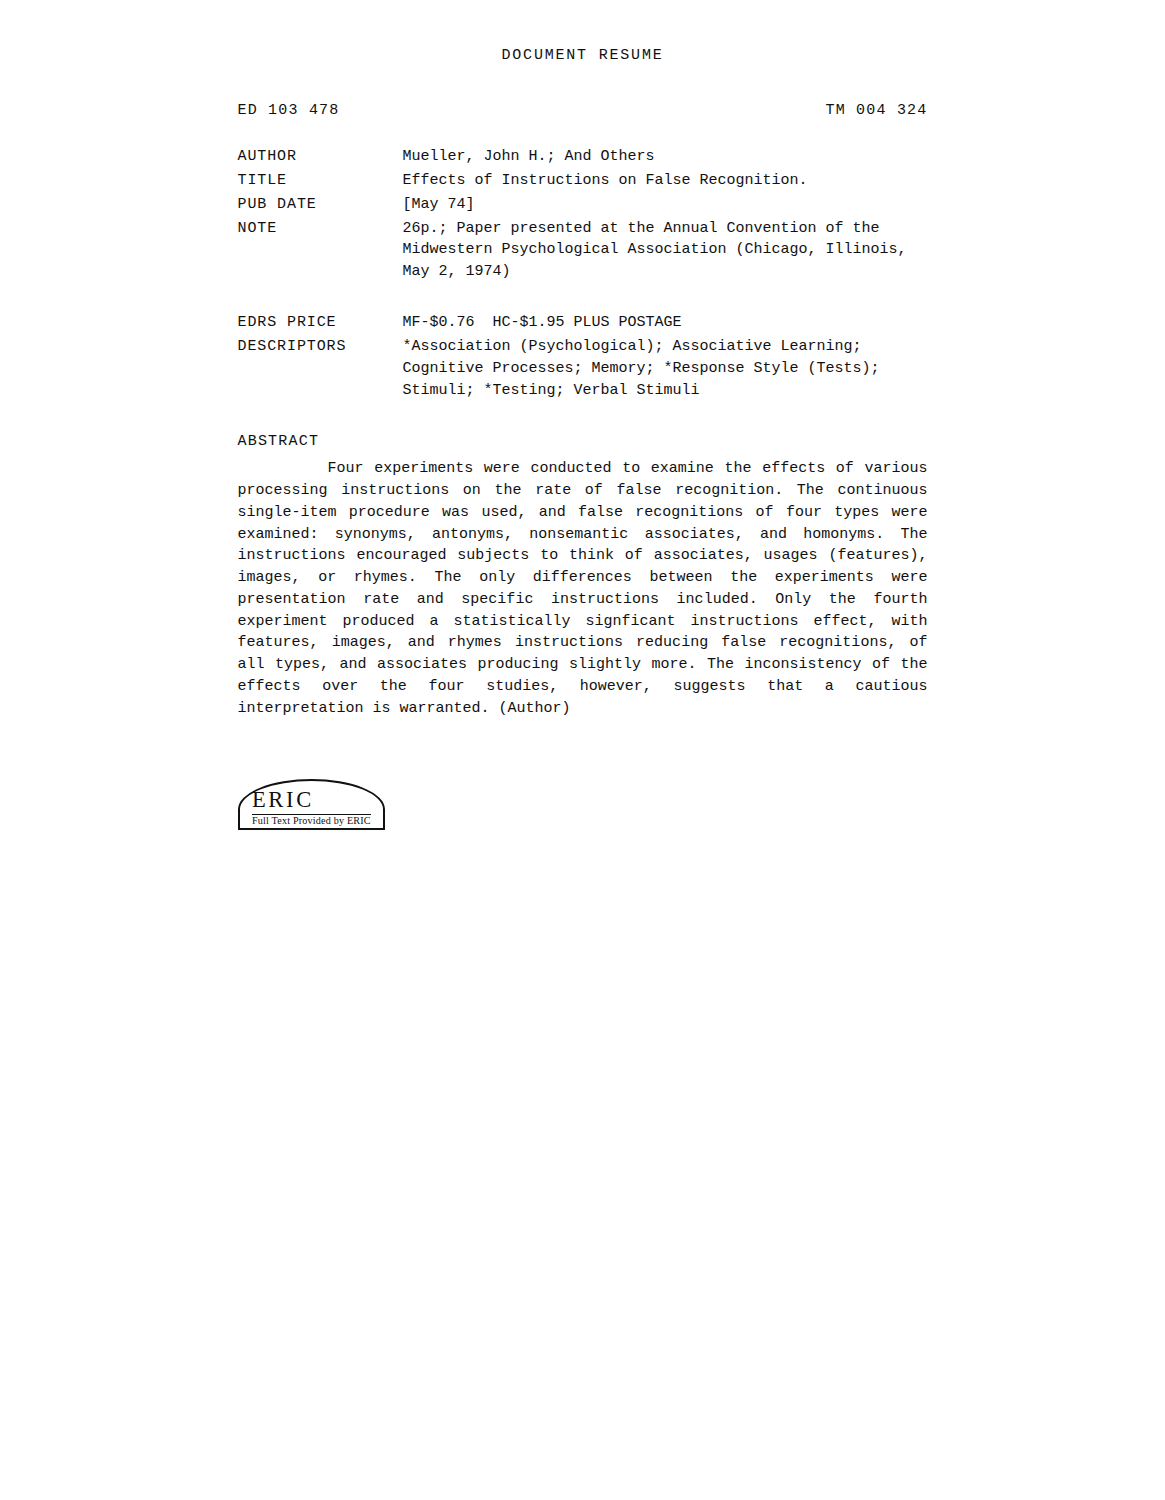DOCUMENT RESUME
| ED 103 478 | TM 004 324 |
| AUTHOR | Mueller, John H.; And Others |
| TITLE | Effects of Instructions on False Recognition. |
| PUB DATE | [May 74] |
| NOTE | 26p.; Paper presented at the Annual Convention of the Midwestern Psychological Association (Chicago, Illinois, May 2, 1974) |
| EDRS PRICE | MF-$0.76 HC-$1.95 PLUS POSTAGE |
| DESCRIPTORS | *Association (Psychological); Associative Learning; Cognitive Processes; Memory; *Response Style (Tests); Stimuli; *Testing; Verbal Stimuli |
ABSTRACT
Four experiments were conducted to examine the effects of various processing instructions on the rate of false recognition. The continuous single-item procedure was used, and false recognitions of four types were examined: synonyms, antonyms, nonsemantic associates, and homonyms. The instructions encouraged subjects to think of associates, usages (features), images, or rhymes. The only differences between the experiments were presentation rate and specific instructions included. Only the fourth experiment produced a statistically signficant instructions effect, with features, images, and rhymes instructions reducing false recognitions, of all types, and associates producing slightly more. The inconsistency of the effects over the four studies, however, suggests that a cautious interpretation is warranted. (Author)
ERICFull Text Provided by ERIC